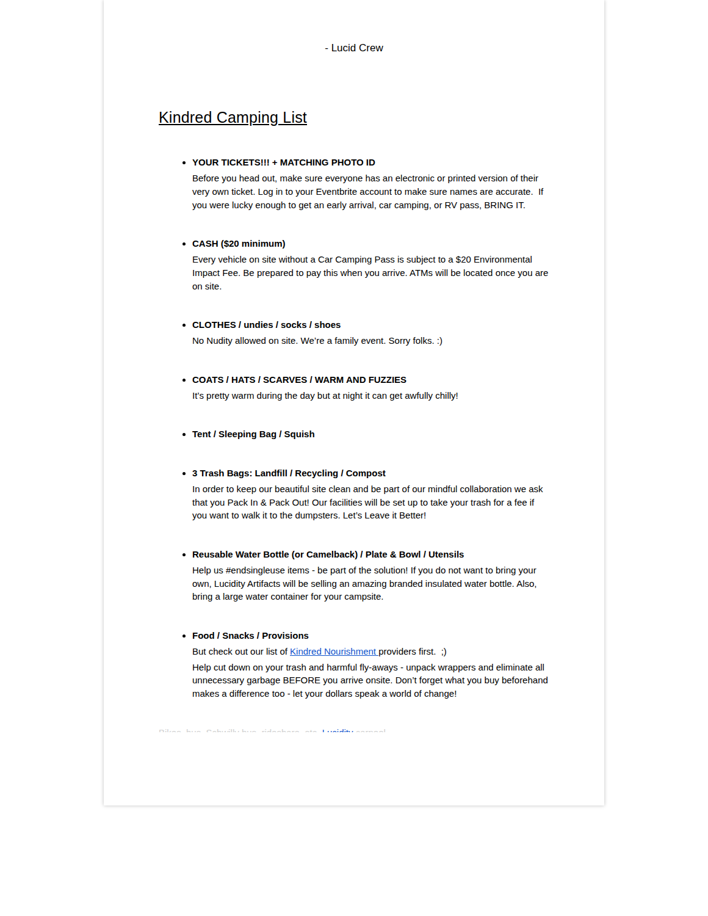- Lucid Crew
Kindred Camping List
YOUR TICKETS!!! + MATCHING PHOTO ID
Before you head out, make sure everyone has an electronic or printed version of their very own ticket. Log in to your Eventbrite account to make sure names are accurate. If you were lucky enough to get an early arrival, car camping, or RV pass, BRING IT.
CASH ($20 minimum)
Every vehicle on site without a Car Camping Pass is subject to a $20 Environmental Impact Fee. Be prepared to pay this when you arrive. ATMs will be located once you are on site.
CLOTHES / undies / socks / shoes
No Nudity allowed on site. We’re a family event. Sorry folks. :)
COATS / HATS / SCARVES / WARM AND FUZZIES
It’s pretty warm during the day but at night it can get awfully chilly!
Tent / Sleeping Bag / Squish
3 Trash Bags: Landfill / Recycling / Compost
In order to keep our beautiful site clean and be part of our mindful collaboration we ask that you Pack In & Pack Out! Our facilities will be set up to take your trash for a fee if you want to walk it to the dumpsters. Let’s Leave it Better!
Reusable Water Bottle (or Camelback) / Plate & Bowl / Utensils
Help us #endsingleuse items - be part of the solution! If you do not want to bring your own, Lucidity Artifacts will be selling an amazing branded insulated water bottle. Also, bring a large water container for your campsite.
Food / Snacks / Provisions
But check out our list of Kindred Nourishment providers first. ;)
Help cut down on your trash and harmful fly-aways - unpack wrappers and eliminate all unnecessary garbage BEFORE you arrive onsite. Don’t forget what you buy beforehand makes a difference too - let your dollars speak a world of change!
Bikes, bus, Schwilly bus, rideshare, etc. Lucidity carpool